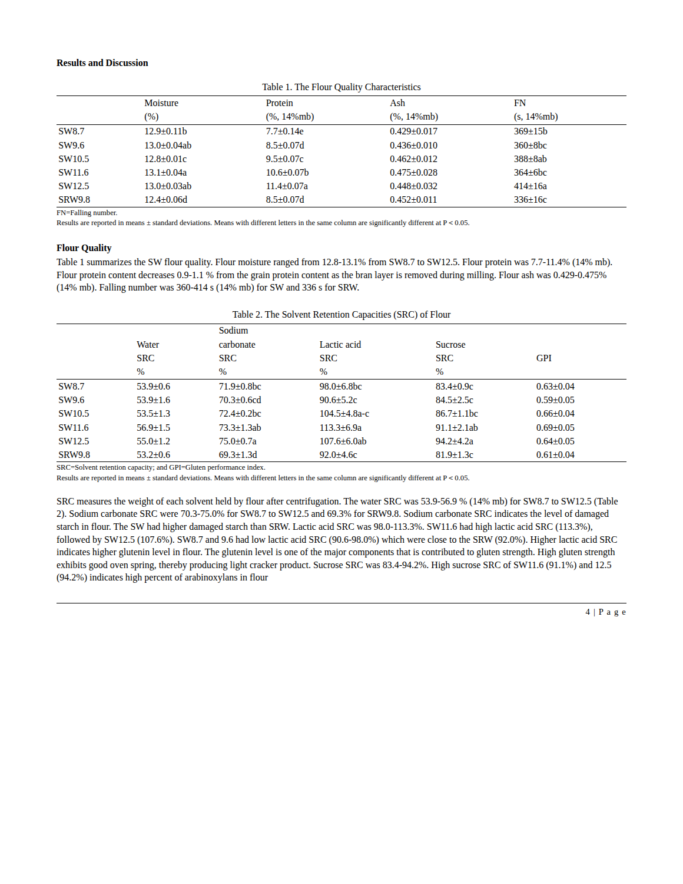Results and Discussion
Table 1. The Flour Quality Characteristics
| | Moisture | Protein | Ash | FN |
| | (%) | (%, 14%mb) | (%, 14%mb) | (s, 14%mb) |
| SW8.7 | 12.9±0.11b | 7.7±0.14e | 0.429±0.017 | 369±15b |
| SW9.6 | 13.0±0.04ab | 8.5±0.07d | 0.436±0.010 | 360±8bc |
| SW10.5 | 12.8±0.01c | 9.5±0.07c | 0.462±0.012 | 388±8ab |
| SW11.6 | 13.1±0.04a | 10.6±0.07b | 0.475±0.028 | 364±6bc |
| SW12.5 | 13.0±0.03ab | 11.4±0.07a | 0.448±0.032 | 414±16a |
| SRW9.8 | 12.4±0.06d | 8.5±0.07d | 0.452±0.011 | 336±16c |
FN=Falling number.
Results are reported in means ± standard deviations. Means with different letters in the same column are significantly different at P＜0.05.
Flour Quality
Table 1 summarizes the SW flour quality. Flour moisture ranged from 12.8-13.1% from SW8.7 to SW12.5. Flour protein was 7.7-11.4% (14% mb). Flour protein content decreases 0.9-1.1 % from the grain protein content as the bran layer is removed during milling. Flour ash was 0.429-0.475% (14% mb). Falling number was 360-414 s (14% mb) for SW and 336 s for SRW.
Table 2. The Solvent Retention Capacities (SRC) of Flour
| | | Sodium | | | |
| | Water | carbonate | Lactic acid | Sucrose | |
| | SRC | SRC | SRC | SRC | GPI |
| | % | % | % | % | |
| SW8.7 | 53.9±0.6 | 71.9±0.8bc | 98.0±6.8bc | 83.4±0.9c | 0.63±0.04 |
| SW9.6 | 53.9±1.6 | 70.3±0.6cd | 90.6±5.2c | 84.5±2.5c | 0.59±0.05 |
| SW10.5 | 53.5±1.3 | 72.4±0.2bc | 104.5±4.8a-c | 86.7±1.1bc | 0.66±0.04 |
| SW11.6 | 56.9±1.5 | 73.3±1.3ab | 113.3±6.9a | 91.1±2.1ab | 0.69±0.05 |
| SW12.5 | 55.0±1.2 | 75.0±0.7a | 107.6±6.0ab | 94.2±4.2a | 0.64±0.05 |
| SRW9.8 | 53.2±0.6 | 69.3±1.3d | 92.0±4.6c | 81.9±1.3c | 0.61±0.04 |
SRC=Solvent retention capacity; and GPI=Gluten performance index.
Results are reported in means ± standard deviations. Means with different letters in the same column are significantly different at P＜0.05.
SRC measures the weight of each solvent held by flour after centrifugation. The water SRC was 53.9-56.9 % (14% mb) for SW8.7 to SW12.5 (Table 2). Sodium carbonate SRC were 70.3-75.0% for SW8.7 to SW12.5 and 69.3% for SRW9.8. Sodium carbonate SRC indicates the level of damaged starch in flour. The SW had higher damaged starch than SRW. Lactic acid SRC was 98.0-113.3%. SW11.6 had high lactic acid SRC (113.3%), followed by SW12.5 (107.6%). SW8.7 and 9.6 had low lactic acid SRC (90.6-98.0%) which were close to the SRW (92.0%). Higher lactic acid SRC indicates higher glutenin level in flour. The glutenin level is one of the major components that is contributed to gluten strength. High gluten strength exhibits good oven spring, thereby producing light cracker product. Sucrose SRC was 83.4-94.2%. High sucrose SRC of SW11.6 (91.1%) and 12.5 (94.2%) indicates high percent of arabinoxylans in flour
4 | P a g e